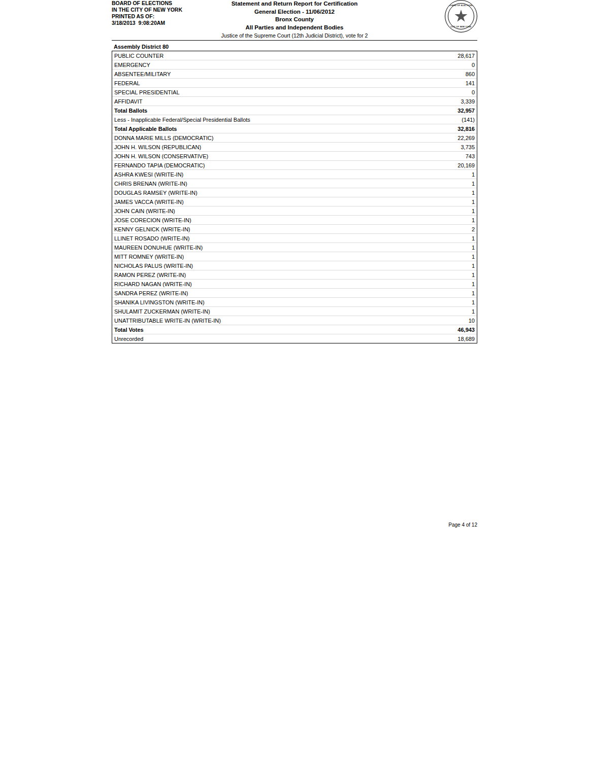BOARD OF ELECTIONS
IN THE CITY OF NEW YORK
PRINTED AS OF:
3/18/2013 9:08:20AM
Statement and Return Report for Certification
General Election - 11/06/2012
Bronx County
All Parties and Independent Bodies
Justice of the Supreme Court (12th Judicial District), vote for 2
BOARD OF ELECTIONS
CITY OF NEW YORK
Assembly District 80
| PUBLIC COUNTER | 28,617 |
| EMERGENCY | 0 |
| ABSENTEE/MILITARY | 860 |
| FEDERAL | 141 |
| SPECIAL PRESIDENTIAL | 0 |
| AFFIDAVIT | 3,339 |
| Total Ballots | 32,957 |
| Less - Inapplicable Federal/Special Presidential Ballots | (141) |
| Total Applicable Ballots | 32,816 |
| DONNA MARIE MILLS (DEMOCRATIC) | 22,269 |
| JOHN H. WILSON (REPUBLICAN) | 3,735 |
| JOHN H. WILSON (CONSERVATIVE) | 743 |
| FERNANDO TAPIA (DEMOCRATIC) | 20,169 |
| ASHRA KWESI (WRITE-IN) | 1 |
| CHRIS BRENAN (WRITE-IN) | 1 |
| DOUGLAS RAMSEY (WRITE-IN) | 1 |
| JAMES VACCA (WRITE-IN) | 1 |
| JOHN CAIN (WRITE-IN) | 1 |
| JOSE CORECION (WRITE-IN) | 1 |
| KENNY GELNICK (WRITE-IN) | 2 |
| LLINET ROSADO (WRITE-IN) | 1 |
| MAUREEN DONUHUE (WRITE-IN) | 1 |
| MITT ROMNEY (WRITE-IN) | 1 |
| NICHOLAS PALUS (WRITE-IN) | 1 |
| RAMON PEREZ (WRITE-IN) | 1 |
| RICHARD NAGAN (WRITE-IN) | 1 |
| SANDRA PEREZ (WRITE-IN) | 1 |
| SHANIKA LIVINGSTON (WRITE-IN) | 1 |
| SHULAMIT ZUCKERMAN (WRITE-IN) | 1 |
| UNATTRIBUTABLE WRITE-IN (WRITE-IN) | 10 |
| Total Votes | 46,943 |
| Unrecorded | 18,689 |
Page 4 of 12